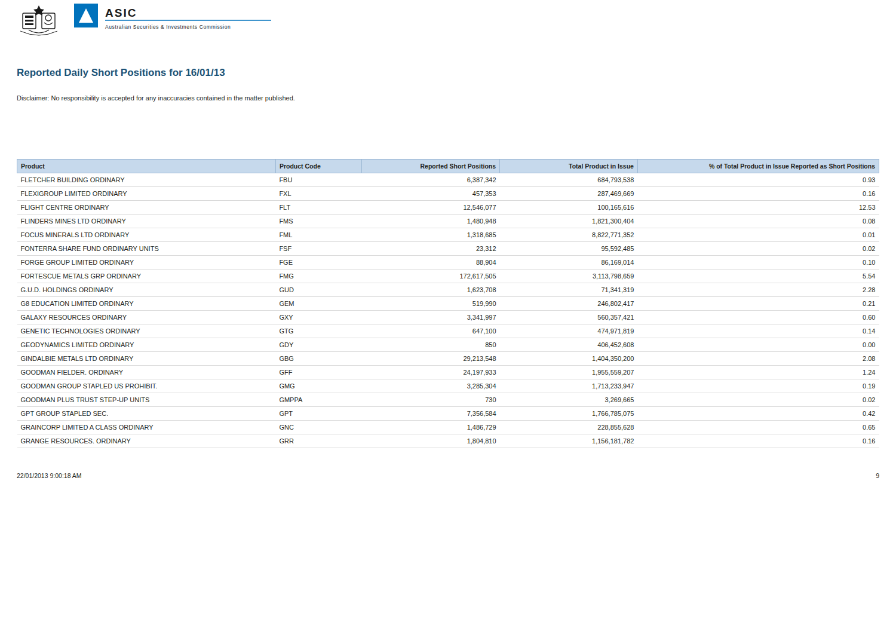ASIC Australian Securities & Investments Commission
Reported Daily Short Positions for 16/01/13
Disclaimer: No responsibility is accepted for any inaccuracies contained in the matter published.
| Product | Product Code | Reported Short Positions | Total Product in Issue | % of Total Product in Issue Reported as Short Positions |
| --- | --- | --- | --- | --- |
| FLETCHER BUILDING ORDINARY | FBU | 6,387,342 | 684,793,538 | 0.93 |
| FLEXIGROUP LIMITED ORDINARY | FXL | 457,353 | 287,469,669 | 0.16 |
| FLIGHT CENTRE ORDINARY | FLT | 12,546,077 | 100,165,616 | 12.53 |
| FLINDERS MINES LTD ORDINARY | FMS | 1,480,948 | 1,821,300,404 | 0.08 |
| FOCUS MINERALS LTD ORDINARY | FML | 1,318,685 | 8,822,771,352 | 0.01 |
| FONTERRA SHARE FUND ORDINARY UNITS | FSF | 23,312 | 95,592,485 | 0.02 |
| FORGE GROUP LIMITED ORDINARY | FGE | 88,904 | 86,169,014 | 0.10 |
| FORTESCUE METALS GRP ORDINARY | FMG | 172,617,505 | 3,113,798,659 | 5.54 |
| G.U.D. HOLDINGS ORDINARY | GUD | 1,623,708 | 71,341,319 | 2.28 |
| G8 EDUCATION LIMITED ORDINARY | GEM | 519,990 | 246,802,417 | 0.21 |
| GALAXY RESOURCES ORDINARY | GXY | 3,341,997 | 560,357,421 | 0.60 |
| GENETIC TECHNOLOGIES ORDINARY | GTG | 647,100 | 474,971,819 | 0.14 |
| GEODYNAMICS LIMITED ORDINARY | GDY | 850 | 406,452,608 | 0.00 |
| GINDALBIE METALS LTD ORDINARY | GBG | 29,213,548 | 1,404,350,200 | 2.08 |
| GOODMAN FIELDER. ORDINARY | GFF | 24,197,933 | 1,955,559,207 | 1.24 |
| GOODMAN GROUP STAPLED US PROHIBIT. | GMG | 3,285,304 | 1,713,233,947 | 0.19 |
| GOODMAN PLUS TRUST STEP-UP UNITS | GMPPA | 730 | 3,269,665 | 0.02 |
| GPT GROUP STAPLED SEC. | GPT | 7,356,584 | 1,766,785,075 | 0.42 |
| GRAINCORP LIMITED A CLASS ORDINARY | GNC | 1,486,729 | 228,855,628 | 0.65 |
| GRANGE RESOURCES. ORDINARY | GRR | 1,804,810 | 1,156,181,782 | 0.16 |
22/01/2013 9:00:18 AM 9